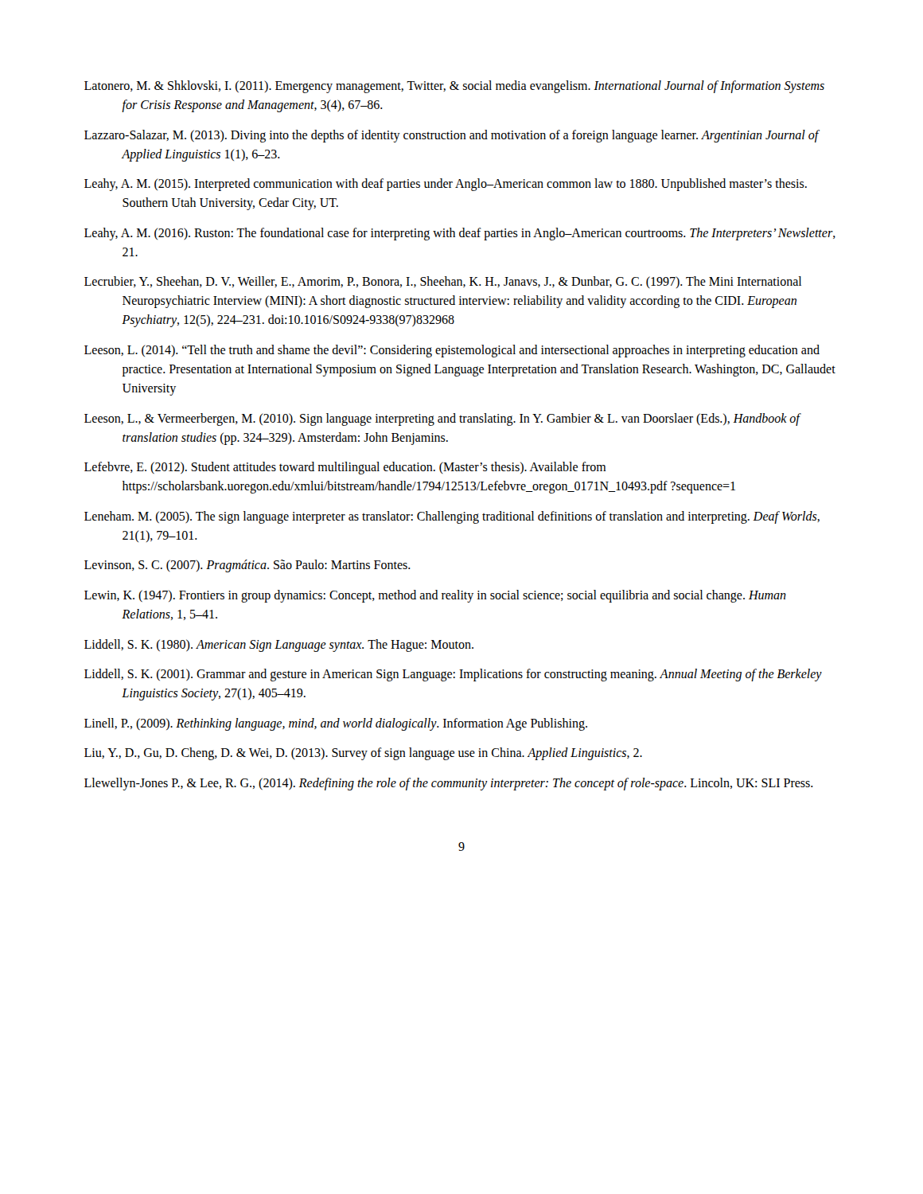Latonero, M. & Shklovski, I. (2011). Emergency management, Twitter, & social media evangelism. International Journal of Information Systems for Crisis Response and Management, 3(4), 67–86.
Lazzaro-Salazar, M. (2013). Diving into the depths of identity construction and motivation of a foreign language learner. Argentinian Journal of Applied Linguistics 1(1), 6–23.
Leahy, A. M. (2015). Interpreted communication with deaf parties under Anglo–American common law to 1880. Unpublished master’s thesis. Southern Utah University, Cedar City, UT.
Leahy, A. M. (2016). Ruston: The foundational case for interpreting with deaf parties in Anglo–American courtrooms. The Interpreters’ Newsletter, 21.
Lecrubier, Y., Sheehan, D. V., Weiller, E., Amorim, P., Bonora, I., Sheehan, K. H., Janavs, J., & Dunbar, G. C. (1997). The Mini International Neuropsychiatric Interview (MINI): A short diagnostic structured interview: reliability and validity according to the CIDI. European Psychiatry, 12(5), 224–231. doi:10.1016/S0924-9338(97)832968
Leeson, L. (2014). “Tell the truth and shame the devil”: Considering epistemological and intersectional approaches in interpreting education and practice. Presentation at International Symposium on Signed Language Interpretation and Translation Research. Washington, DC, Gallaudet University
Leeson, L., & Vermeerbergen, M. (2010). Sign language interpreting and translating. In Y. Gambier & L. van Doorslaer (Eds.), Handbook of translation studies (pp. 324–329). Amsterdam: John Benjamins.
Lefebvre, E. (2012). Student attitudes toward multilingual education. (Master’s thesis). Available from https://scholarsbank.uoregon.edu/xmlui/bitstream/handle/1794/12513/Lefebvre_oregon_0171N_10493.pdf ?sequence=1
Leneham. M. (2005). The sign language interpreter as translator: Challenging traditional definitions of translation and interpreting. Deaf Worlds, 21(1), 79–101.
Levinson, S. C. (2007). Pragmática. São Paulo: Martins Fontes.
Lewin, K. (1947). Frontiers in group dynamics: Concept, method and reality in social science; social equilibria and social change. Human Relations, 1, 5–41.
Liddell, S. K. (1980). American Sign Language syntax. The Hague: Mouton.
Liddell, S. K. (2001). Grammar and gesture in American Sign Language: Implications for constructing meaning. Annual Meeting of the Berkeley Linguistics Society, 27(1), 405–419.
Linell, P., (2009). Rethinking language, mind, and world dialogically. Information Age Publishing.
Liu, Y., D., Gu, D. Cheng, D. & Wei, D. (2013). Survey of sign language use in China. Applied Linguistics, 2.
Llewellyn-Jones P., & Lee, R. G., (2014). Redefining the role of the community interpreter: The concept of role-space. Lincoln, UK: SLI Press.
9